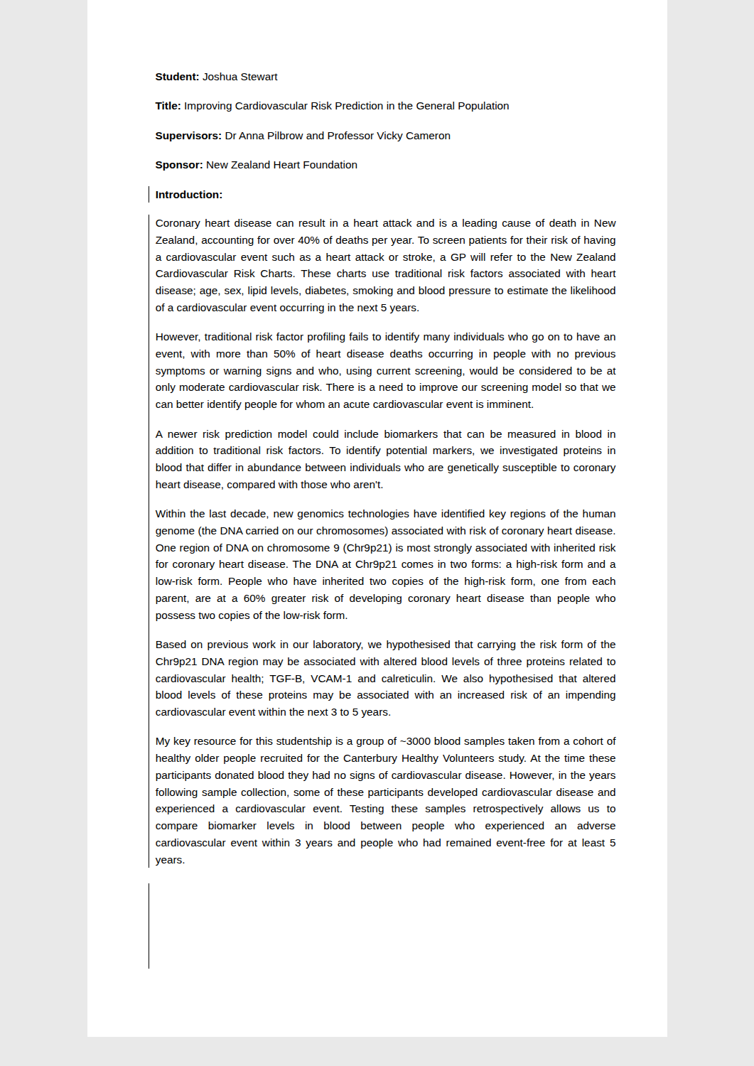Student: Joshua Stewart
Title: Improving Cardiovascular Risk Prediction in the General Population
Supervisors: Dr Anna Pilbrow and Professor Vicky Cameron
Sponsor: New Zealand Heart Foundation
Introduction:
Coronary heart disease can result in a heart attack and is a leading cause of death in New Zealand, accounting for over 40% of deaths per year. To screen patients for their risk of having a cardiovascular event such as a heart attack or stroke, a GP will refer to the New Zealand Cardiovascular Risk Charts. These charts use traditional risk factors associated with heart disease; age, sex, lipid levels, diabetes, smoking and blood pressure to estimate the likelihood of a cardiovascular event occurring in the next 5 years.
However, traditional risk factor profiling fails to identify many individuals who go on to have an event, with more than 50% of heart disease deaths occurring in people with no previous symptoms or warning signs and who, using current screening, would be considered to be at only moderate cardiovascular risk. There is a need to improve our screening model so that we can better identify people for whom an acute cardiovascular event is imminent.
A newer risk prediction model could include biomarkers that can be measured in blood in addition to traditional risk factors. To identify potential markers, we investigated proteins in blood that differ in abundance between individuals who are genetically susceptible to coronary heart disease, compared with those who aren't.
Within the last decade, new genomics technologies have identified key regions of the human genome (the DNA carried on our chromosomes) associated with risk of coronary heart disease. One region of DNA on chromosome 9 (Chr9p21) is most strongly associated with inherited risk for coronary heart disease. The DNA at Chr9p21 comes in two forms: a high-risk form and a low-risk form. People who have inherited two copies of the high-risk form, one from each parent, are at a 60% greater risk of developing coronary heart disease than people who possess two copies of the low-risk form.
Based on previous work in our laboratory, we hypothesised that carrying the risk form of the Chr9p21 DNA region may be associated with altered blood levels of three proteins related to cardiovascular health; TGF-B, VCAM-1 and calreticulin. We also hypothesised that altered blood levels of these proteins may be associated with an increased risk of an impending cardiovascular event within the next 3 to 5 years.
My key resource for this studentship is a group of ~3000 blood samples taken from a cohort of healthy older people recruited for the Canterbury Healthy Volunteers study. At the time these participants donated blood they had no signs of cardiovascular disease. However, in the years following sample collection, some of these participants developed cardiovascular disease and experienced a cardiovascular event. Testing these samples retrospectively allows us to compare biomarker levels in blood between people who experienced an adverse cardiovascular event within 3 years and people who had remained event-free for at least 5 years.